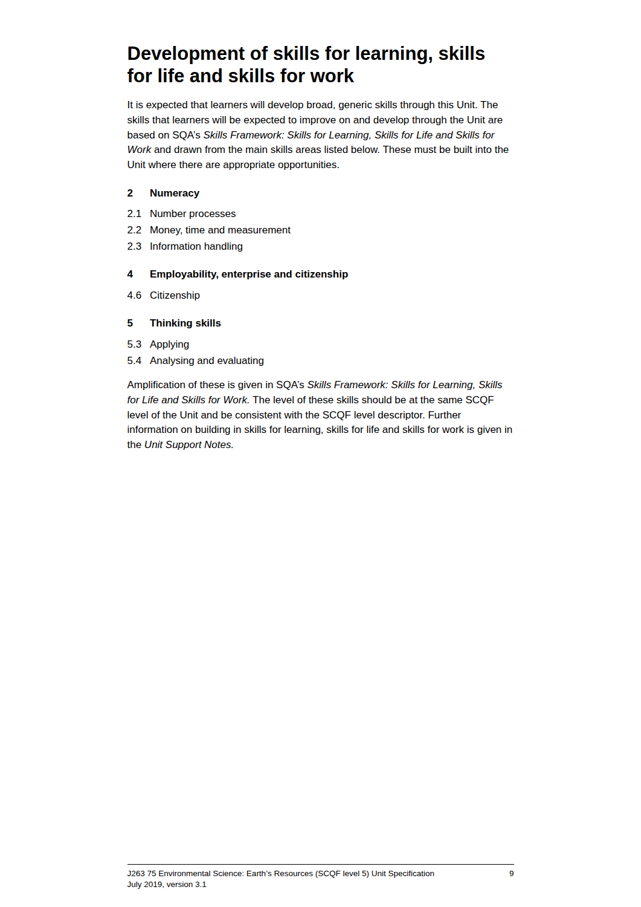Development of skills for learning, skills for life and skills for work
It is expected that learners will develop broad, generic skills through this Unit. The skills that learners will be expected to improve on and develop through the Unit are based on SQA’s Skills Framework: Skills for Learning, Skills for Life and Skills for Work and drawn from the main skills areas listed below. These must be built into the Unit where there are appropriate opportunities.
2 Numeracy
2.1 Number processes
2.2 Money, time and measurement
2.3 Information handling
4 Employability, enterprise and citizenship
4.6 Citizenship
5 Thinking skills
5.3 Applying
5.4 Analysing and evaluating
Amplification of these is given in SQA’s Skills Framework: Skills for Learning, Skills for Life and Skills for Work. The level of these skills should be at the same SCQF level of the Unit and be consistent with the SCQF level descriptor. Further information on building in skills for learning, skills for life and skills for work is given in the Unit Support Notes.
J263 75 Environmental Science: Earth’s Resources (SCQF level 5) Unit Specification
July 2019, version 3.1
9